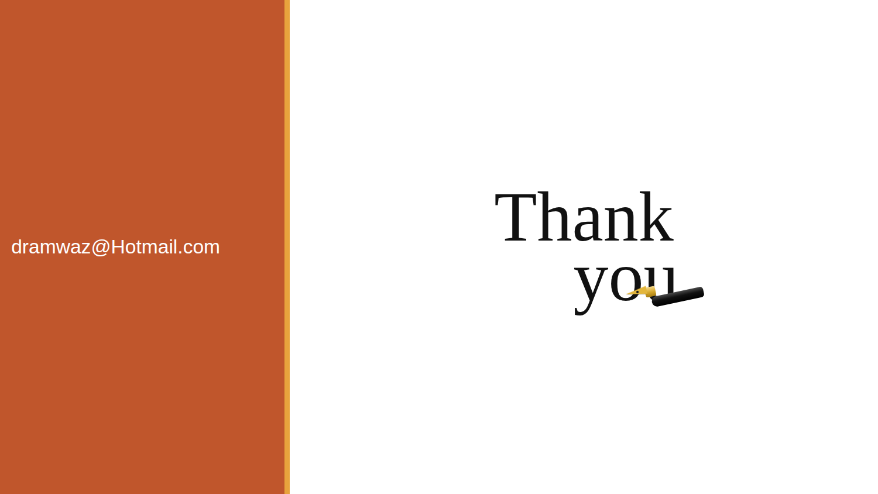dramwaz@Hotmail.com
Thank you